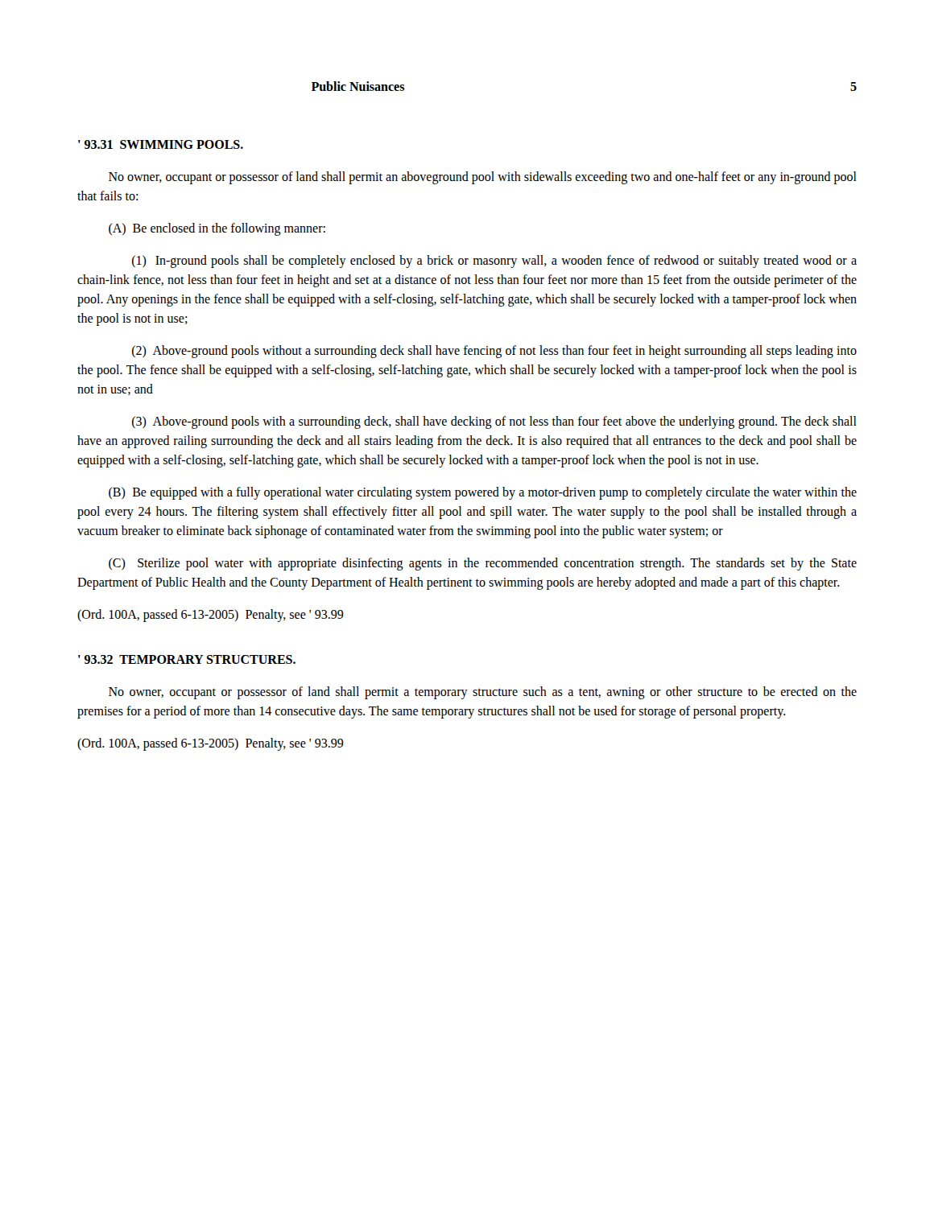Public Nuisances 5
' 93.31 SWIMMING POOLS.
No owner, occupant or possessor of land shall permit an aboveground pool with sidewalls exceeding two and one-half feet or any in-ground pool that fails to:
(A) Be enclosed in the following manner:
(1) In-ground pools shall be completely enclosed by a brick or masonry wall, a wooden fence of redwood or suitably treated wood or a chain-link fence, not less than four feet in height and set at a distance of not less than four feet nor more than 15 feet from the outside perimeter of the pool. Any openings in the fence shall be equipped with a self-closing, self-latching gate, which shall be securely locked with a tamper-proof lock when the pool is not in use;
(2) Above-ground pools without a surrounding deck shall have fencing of not less than four feet in height surrounding all steps leading into the pool. The fence shall be equipped with a self-closing, self-latching gate, which shall be securely locked with a tamper-proof lock when the pool is not in use; and
(3) Above-ground pools with a surrounding deck, shall have decking of not less than four feet above the underlying ground. The deck shall have an approved railing surrounding the deck and all stairs leading from the deck. It is also required that all entrances to the deck and pool shall be equipped with a self-closing, self-latching gate, which shall be securely locked with a tamper-proof lock when the pool is not in use.
(B) Be equipped with a fully operational water circulating system powered by a motor-driven pump to completely circulate the water within the pool every 24 hours. The filtering system shall effectively fitter all pool and spill water. The water supply to the pool shall be installed through a vacuum breaker to eliminate back siphonage of contaminated water from the swimming pool into the public water system; or
(C) Sterilize pool water with appropriate disinfecting agents in the recommended concentration strength. The standards set by the State Department of Public Health and the County Department of Health pertinent to swimming pools are hereby adopted and made a part of this chapter.
(Ord. 100A, passed 6-13-2005) Penalty, see ' 93.99
' 93.32 TEMPORARY STRUCTURES.
No owner, occupant or possessor of land shall permit a temporary structure such as a tent, awning or other structure to be erected on the premises for a period of more than 14 consecutive days. The same temporary structures shall not be used for storage of personal property.
(Ord. 100A, passed 6-13-2005) Penalty, see ' 93.99